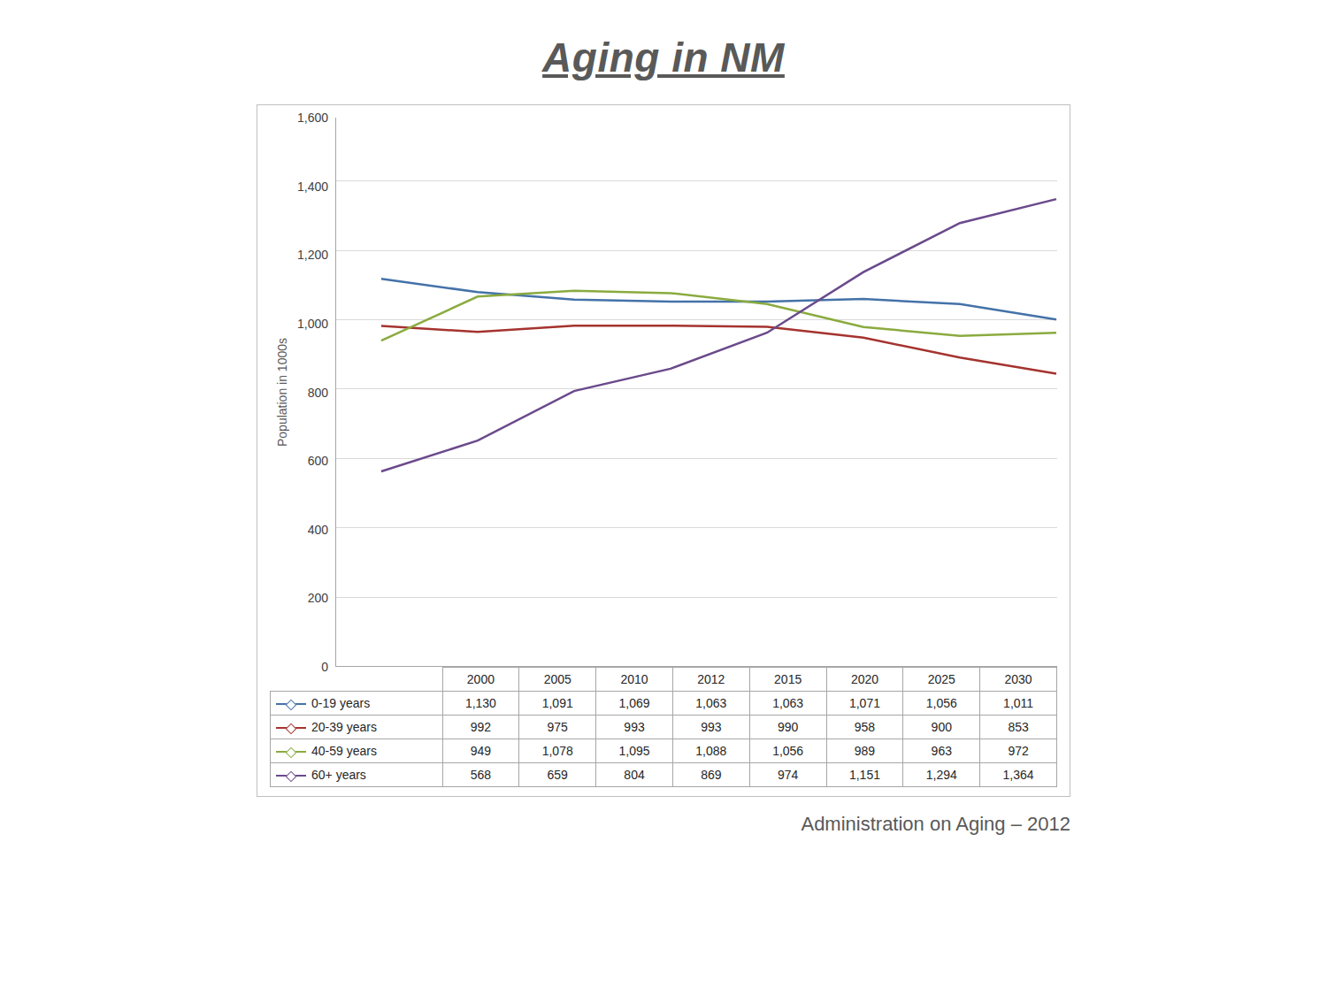Aging in NM
Population in 1000s
1,600 1,400 1,200 1,000 800 600 400 200 0
| | 2000 | 2005 | 2010 | 2012 | 2015 | 2020 | 2025 | 2030 |
| --- | --- | --- | --- | --- | --- | --- | --- | --- |
| 0-19 years | 1,130 | 1,091 | 1,069 | 1,063 | 1,063 | 1,071 | 1,056 | 1,011 |
| 20-39 years | 992 | 975 | 993 | 993 | 990 | 958 | 900 | 853 |
| 40-59 years | 949 | 1,078 | 1,095 | 1,088 | 1,056 | 989 | 963 | 972 |
| 60+ years | 568 | 659 | 804 | 869 | 974 | 1,151 | 1,294 | 1,364 |
Administration on Aging – 2012